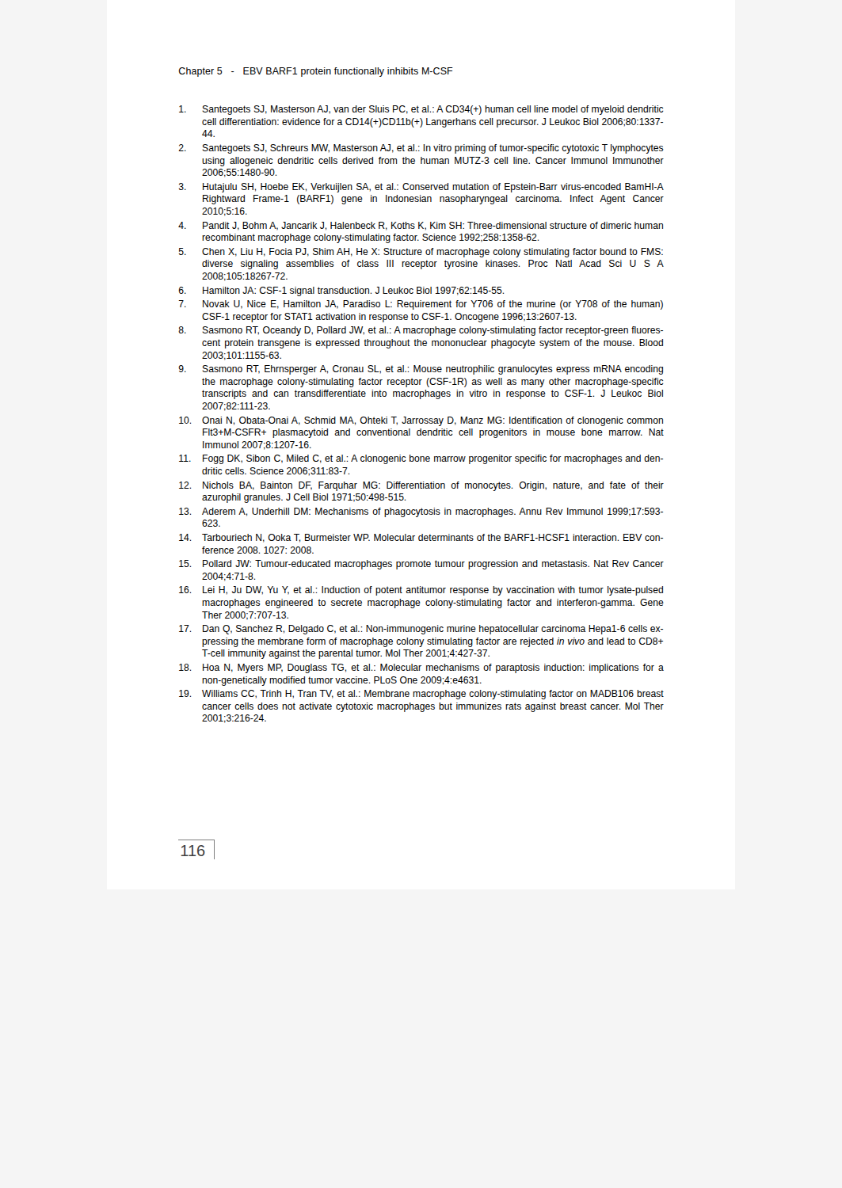Chapter 5 - EBV BARF1 protein functionally inhibits M-CSF
Santegoets SJ, Masterson AJ, van der Sluis PC, et al.: A CD34(+) human cell line model of myeloid dendritic cell differentiation: evidence for a CD14(+)CD11b(+) Langerhans cell precursor. J Leukoc Biol 2006;80:1337-44.
Santegoets SJ, Schreurs MW, Masterson AJ, et al.: In vitro priming of tumor-specific cytotoxic T lymphocytes using allogeneic dendritic cells derived from the human MUTZ-3 cell line. Cancer Immunol Immunother 2006;55:1480-90.
Hutajulu SH, Hoebe EK, Verkuijlen SA, et al.: Conserved mutation of Epstein-Barr virus-encoded BamHI-A Rightward Frame-1 (BARF1) gene in Indonesian nasopharyngeal carcinoma. Infect Agent Cancer 2010;5:16.
Pandit J, Bohm A, Jancarik J, Halenbeck R, Koths K, Kim SH: Three-dimensional structure of dimeric human recombinant macrophage colony-stimulating factor. Science 1992;258:1358-62.
Chen X, Liu H, Focia PJ, Shim AH, He X: Structure of macrophage colony stimulating factor bound to FMS: diverse signaling assemblies of class III receptor tyrosine kinases. Proc Natl Acad Sci U S A 2008;105:18267-72.
Hamilton JA: CSF-1 signal transduction. J Leukoc Biol 1997;62:145-55.
Novak U, Nice E, Hamilton JA, Paradiso L: Requirement for Y706 of the murine (or Y708 of the human) CSF-1 receptor for STAT1 activation in response to CSF-1. Oncogene 1996;13:2607-13.
Sasmono RT, Oceandy D, Pollard JW, et al.: A macrophage colony-stimulating factor receptor-green fluorescent protein transgene is expressed throughout the mononuclear phagocyte system of the mouse. Blood 2003;101:1155-63.
Sasmono RT, Ehrnsperger A, Cronau SL, et al.: Mouse neutrophilic granulocytes express mRNA encoding the macrophage colony-stimulating factor receptor (CSF-1R) as well as many other macrophage-specific transcripts and can transdifferentiate into macrophages in vitro in response to CSF-1. J Leukoc Biol 2007;82:111-23.
Onai N, Obata-Onai A, Schmid MA, Ohteki T, Jarrossay D, Manz MG: Identification of clonogenic common Flt3+M-CSFR+ plasmacytoid and conventional dendritic cell progenitors in mouse bone marrow. Nat Immunol 2007;8:1207-16.
Fogg DK, Sibon C, Miled C, et al.: A clonogenic bone marrow progenitor specific for macrophages and dendritic cells. Science 2006;311:83-7.
Nichols BA, Bainton DF, Farquhar MG: Differentiation of monocytes. Origin, nature, and fate of their azurophil granules. J Cell Biol 1971;50:498-515.
Aderem A, Underhill DM: Mechanisms of phagocytosis in macrophages. Annu Rev Immunol 1999;17:593-623.
Tarbouriech N, Ooka T, Burmeister WP. Molecular determinants of the BARF1-HCSF1 interaction. EBV conference 2008. 1027: 2008.
Pollard JW: Tumour-educated macrophages promote tumour progression and metastasis. Nat Rev Cancer 2004;4:71-8.
Lei H, Ju DW, Yu Y, et al.: Induction of potent antitumor response by vaccination with tumor lysate-pulsed macrophages engineered to secrete macrophage colony-stimulating factor and interferon-gamma. Gene Ther 2000;7:707-13.
Dan Q, Sanchez R, Delgado C, et al.: Non-immunogenic murine hepatocellular carcinoma Hepa1-6 cells expressing the membrane form of macrophage colony stimulating factor are rejected in vivo and lead to CD8+ T-cell immunity against the parental tumor. Mol Ther 2001;4:427-37.
Hoa N, Myers MP, Douglass TG, et al.: Molecular mechanisms of paraptosis induction: implications for a non-genetically modified tumor vaccine. PLoS One 2009;4:e4631.
Williams CC, Trinh H, Tran TV, et al.: Membrane macrophage colony-stimulating factor on MADB106 breast cancer cells does not activate cytotoxic macrophages but immunizes rats against breast cancer. Mol Ther 2001;3:216-24.
116